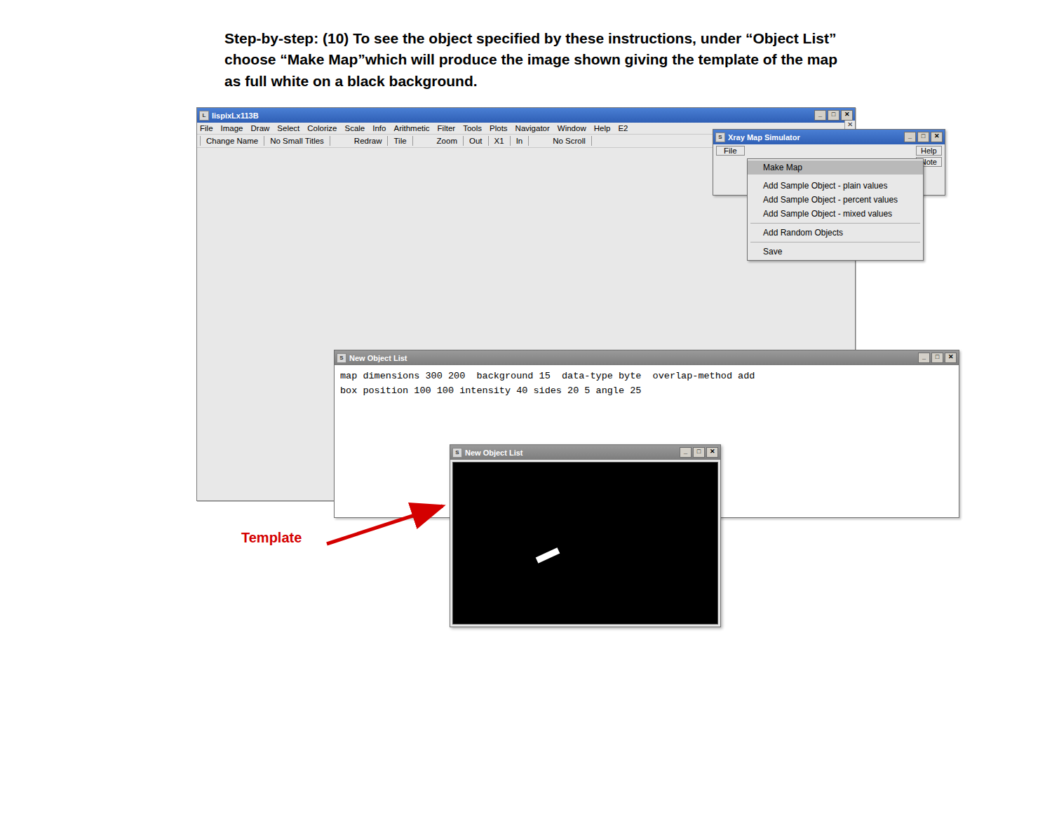Step-by-step: (10) To see the object specified by these instructions, under “Object List” choose “Make Map”which will produce the image shown giving the template of the map as full white on a black background.
L lispixLx113B
_□✕
File Image Draw Select Colorize Scale Info Arithmetic Filter Tools Plots Navigator Window Help E2
Change Name No Small Titles Redraw Tile Zoom Out X1 In No Scroll
✕
S Xray Map Simulator
_□✕
File
Help Note
Make Map
Add Sample Object - plain values
Add Sample Object - percent values
Add Sample Object - mixed values
Add Random Objects
Save
S New Object List
_□✕
map dimensions 300 200  background 15  data-type byte  overlap-method add
box position 100 100 intensity 40 sides 20 5 angle 25
S New Object List
_□✕
Template